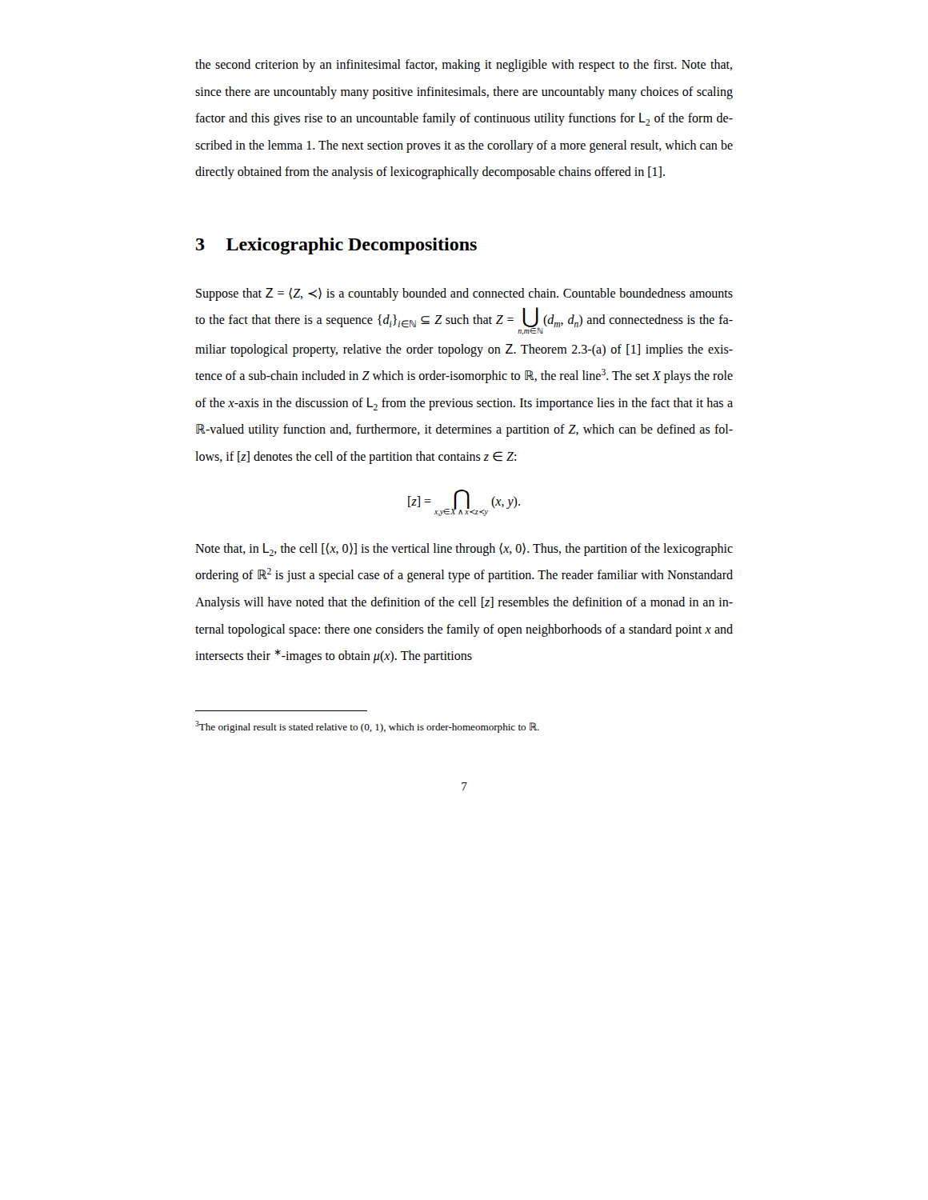the second criterion by an infinitesimal factor, making it negligible with respect to the first. Note that, since there are uncountably many positive infinitesimals, there are uncountably many choices of scaling factor and this gives rise to an uncountable family of continuous utility functions for L2 of the form described in the lemma 1. The next section proves it as the corollary of a more general result, which can be directly obtained from the analysis of lexicographically decomposable chains offered in [1].
3 Lexicographic Decompositions
Suppose that Z = ⟨Z, ≺⟩ is a countably bounded and connected chain. Countable boundedness amounts to the fact that there is a sequence {di}i∈ℕ ⊆ Z such that Z = ⋃n,m∈ℕ(dm, dn) and connectedness is the familiar topological property, relative the order topology on Z. Theorem 2.3-(a) of [1] implies the existence of a sub-chain included in Z which is order-isomorphic to ℝ, the real line3. The set X plays the role of the x-axis in the discussion of L2 from the previous section. Its importance lies in the fact that it has a ℝ-valued utility function and, furthermore, it determines a partition of Z, which can be defined as follows, if [z] denotes the cell of the partition that contains z ∈ Z:
[z] = ⋂x,y∈X ∧ x≺z≺y (x, y).
Note that, in L2, the cell [⟨x, 0⟩] is the vertical line through ⟨x, 0⟩. Thus, the partition of the lexicographic ordering of ℝ2 is just a special case of a general type of partition. The reader familiar with Nonstandard Analysis will have noted that the definition of the cell [z] resembles the definition of a monad in an internal topological space: there one considers the family of open neighborhoods of a standard point x and intersects their ∗-images to obtain μ(x). The partitions
3The original result is stated relative to (0, 1), which is order-homeomorphic to ℝ.
7